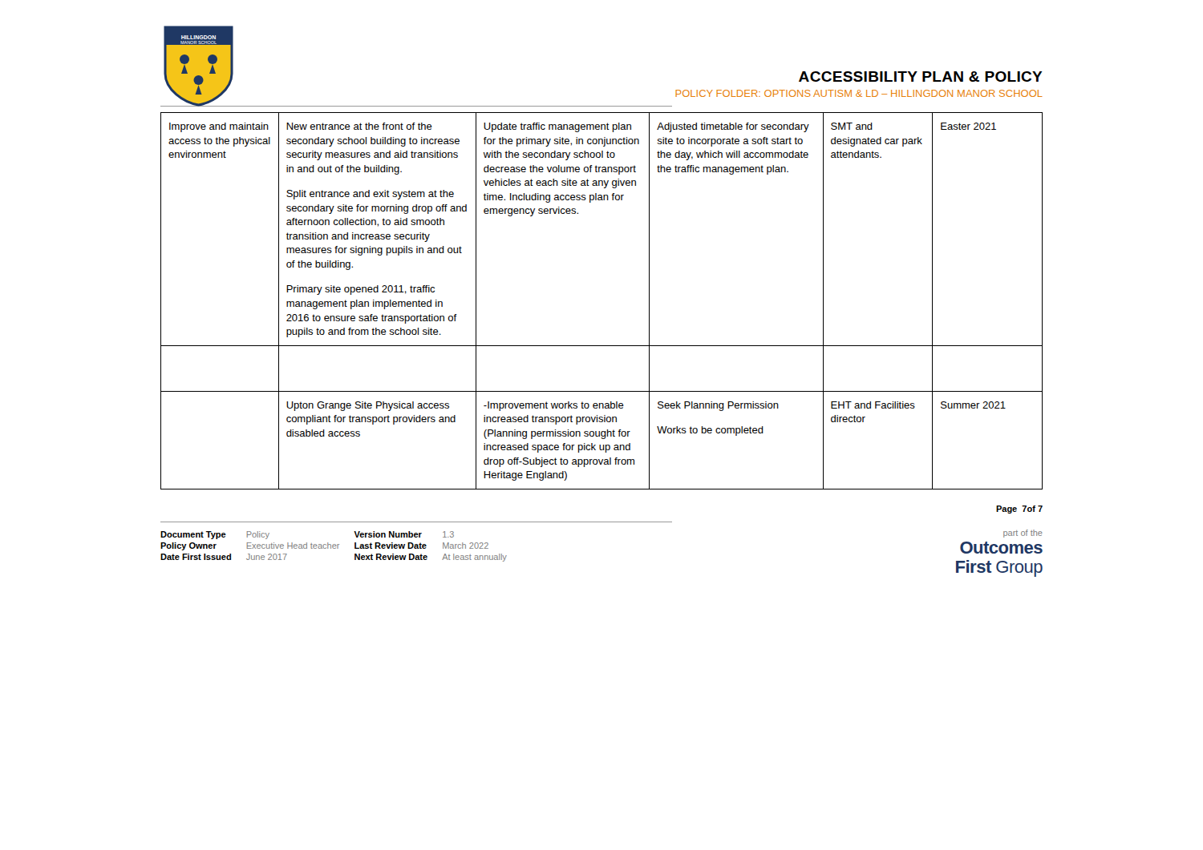HILLINGDON MANOR SCHOOL
ACCESSIBILITY PLAN & POLICY
POLICY FOLDER: OPTIONS AUTISM & LD – HILLINGDON MANOR SCHOOL
| Improve and maintain access to the physical environment | New entrance at the front of the secondary school building to increase security measures and aid transitions in and out of the building. Split entrance and exit system at the secondary site for morning drop off and afternoon collection, to aid smooth transition and increase security measures for signing pupils in and out of the building. Primary site opened 2011, traffic management plan implemented in 2016 to ensure safe transportation of pupils to and from the school site. | Update traffic management plan for the primary site, in conjunction with the secondary school to decrease the volume of transport vehicles at each site at any given time. Including access plan for emergency services. | Adjusted timetable for secondary site to incorporate a soft start to the day, which will accommodate the traffic management plan. | SMT and designated car park attendants. | Easter 2021 |
| | Upton Grange Site Physical access compliant for transport providers and disabled access | -Improvement works to enable increased transport provision (Planning permission sought for increased space for pick up and drop off-Subject to approval from Heritage England) | Seek Planning Permission Works to be completed | EHT and Facilities director | Summer 2021 |
Page 7of 7
| Document Type | Policy | Version Number | 1.3 |
| Policy Owner | Executive Head teacher | Last Review Date | March 2022 |
| Date First Issued | June 2017 | Next Review Date | At least annually |
part of the
Outcomes
First Group